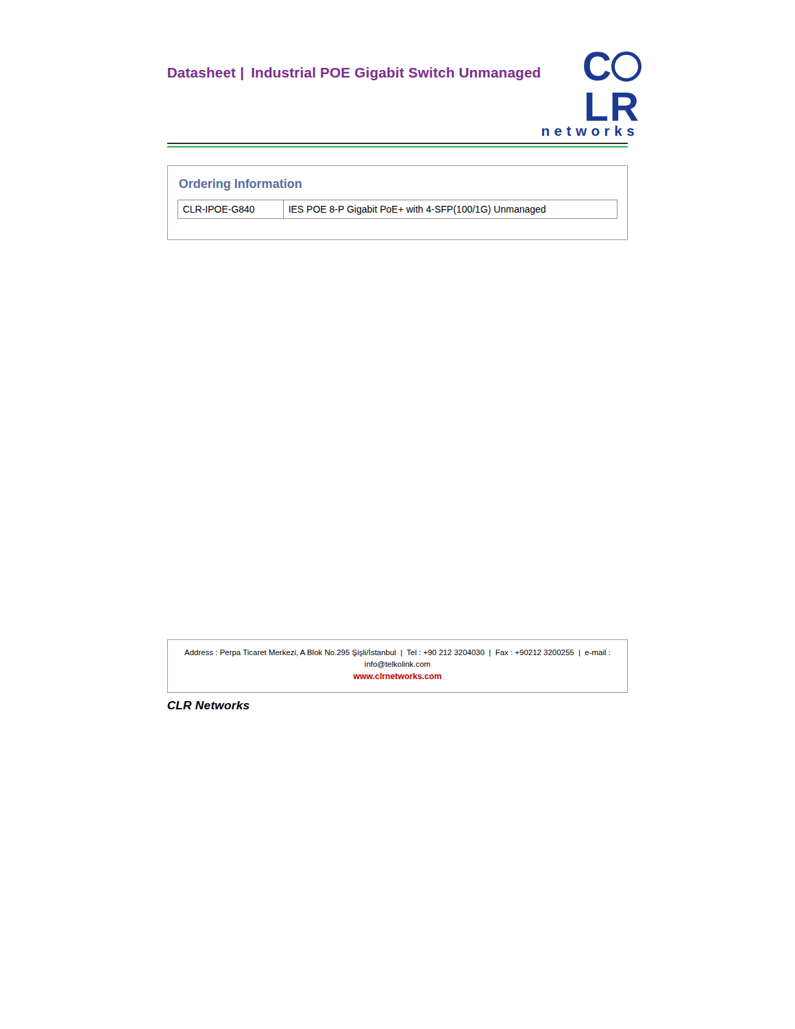Datasheet|Industrial POE Gigabit Switch Unmanaged
C LR
networks
Ordering Information
| CLR-IPOE-G840 | IES POE 8-P Gigabit PoE+ with 4-SFP(100/1G) Unmanaged |
Address : Perpa Ticaret Merkezi, A Blok No.295 Şişli/İstanbul | Tel : +90 212 3204030 | Fax : +90212 3200255 | e-mail : info@telkolink.com
www.clrnetworks.com
CLR Networks